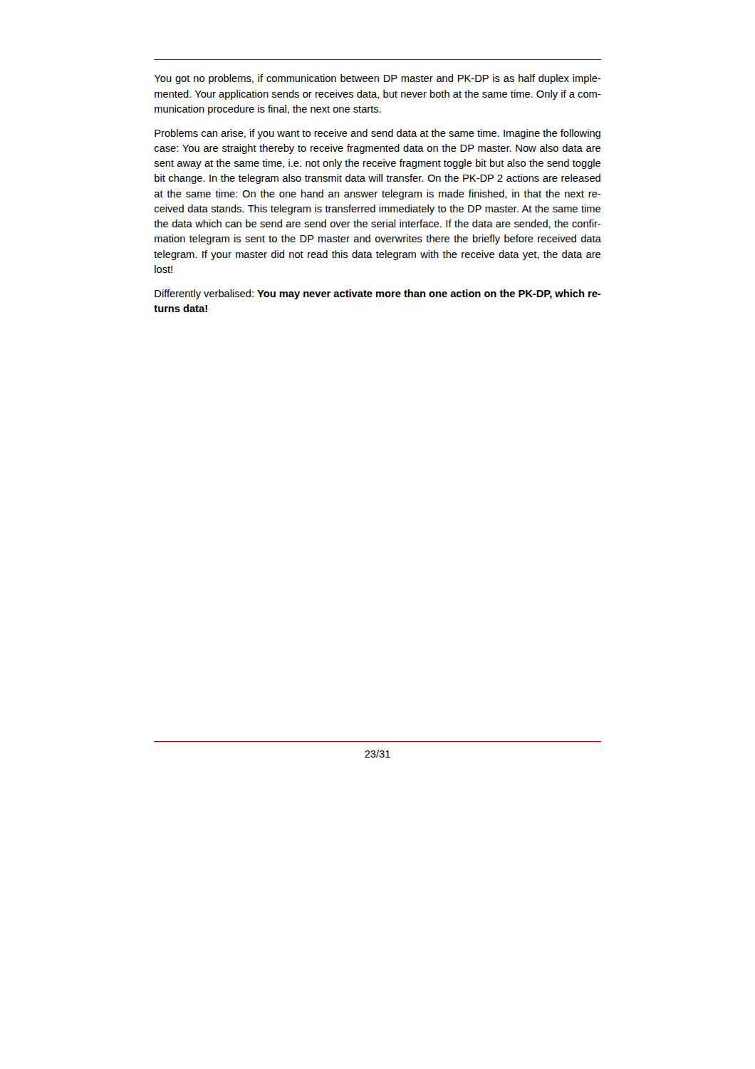You got no problems, if communication between DP master and PK-DP is as half duplex implemented. Your application sends or receives data, but never both at the same time. Only if a communication procedure is final, the next one starts.
Problems can arise, if you want to receive and send data at the same time. Imagine the following case: You are straight thereby to receive fragmented data on the DP master. Now also data are sent away at the same time, i.e. not only the receive fragment toggle bit but also the send toggle bit change. In the telegram also transmit data will transfer. On the PK-DP 2 actions are released at the same time: On the one hand an answer telegram is made finished, in that the next received data stands. This telegram is transferred immediately to the DP master. At the same time the data which can be send are send over the serial interface. If the data are sended, the confirmation telegram is sent to the DP master and overwrites there the briefly before received data telegram. If your master did not read this data telegram with the receive data yet, the data are lost!
Differently verbalised: You may never activate more than one action on the PK-DP, which returns data!
23/31